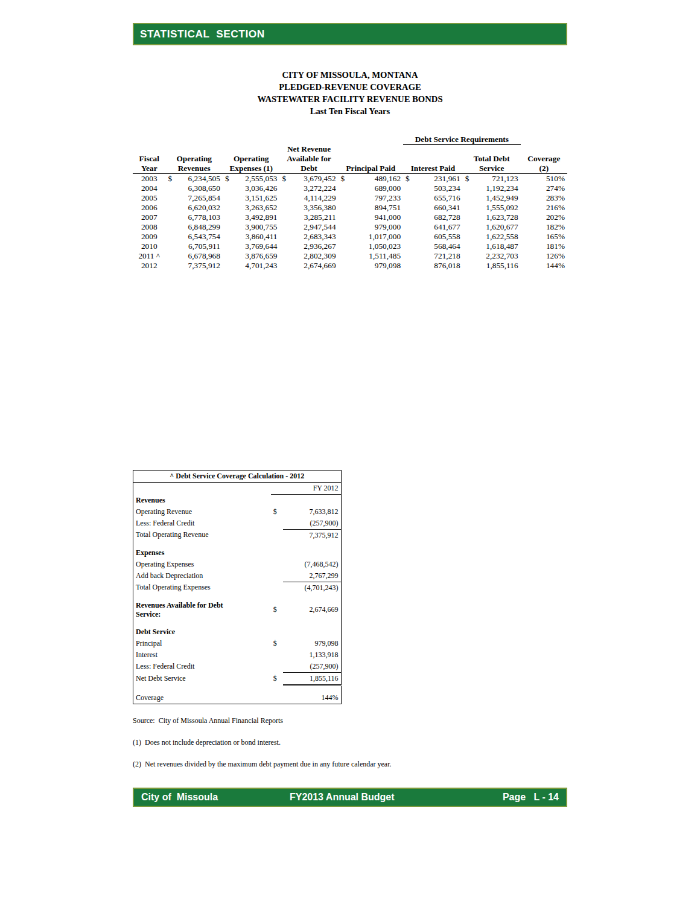STATISTICAL SECTION
CITY OF MISSOULA, MONTANA
PLEDGED-REVENUE COVERAGE
WASTEWATER FACILITY REVENUE BONDS
Last Ten Fiscal Years
| | Debt Service Requirements | |
| | | | Net Revenue | | | | |
| Fiscal | Operating | Operating | Available for | | | Total Debt | Coverage |
| Year | Revenues | Expenses (1) | Debt | Principal Paid | Interest Paid | Service | (2) |
| 2003 | $ | 6,234,505 | $ | 2,555,053 | $ | 3,679,452 | $ | 489,162 | $ | 231,961 | $ | 721,123 | 510% |
| 2004 | | 6,308,650 | | 3,036,426 | | 3,272,224 | | 689,000 | | 503,234 | | 1,192,234 | 274% |
| 2005 | | 7,265,854 | | 3,151,625 | | 4,114,229 | | 797,233 | | 655,716 | | 1,452,949 | 283% |
| 2006 | | 6,620,032 | | 3,263,652 | | 3,356,380 | | 894,751 | | 660,341 | | 1,555,092 | 216% |
| 2007 | | 6,778,103 | | 3,492,891 | | 3,285,211 | | 941,000 | | 682,728 | | 1,623,728 | 202% |
| 2008 | | 6,848,299 | | 3,900,755 | | 2,947,544 | | 979,000 | | 641,677 | | 1,620,677 | 182% |
| 2009 | | 6,543,754 | | 3,860,411 | | 2,683,343 | | 1,017,000 | | 605,558 | | 1,622,558 | 165% |
| 2010 | | 6,705,911 | | 3,769,644 | | 2,936,267 | | 1,050,023 | | 568,464 | | 1,618,487 | 181% |
| 2011 ^ | | 6,678,968 | | 3,876,659 | | 2,802,309 | | 1,511,485 | | 721,218 | | 2,232,703 | 126% |
| 2012 | | 7,375,912 | | 4,701,243 | | 2,674,669 | | 979,098 | | 876,018 | | 1,855,116 | 144% |
| ^ Debt Service Coverage Calculation - 2012 |
| | FY 2012 |
| Revenues | | |
| Operating Revenue | $ | 7,633,812 |
| Less: Federal Credit | | (257,900) |
| Total Operating Revenue | | 7,375,912 |
| Expenses | | |
| Operating Expenses | | (7,468,542) |
| Add back Depreciation | | 2,767,299 |
| Total Operating Expenses | | (4,701,243) |
| Revenues Available for Debt Service: | $ | 2,674,669 |
| Debt Service | | |
| Principal | $ | 979,098 |
| Interest | | 1,133,918 |
| Less: Federal Credit | | (257,900) |
| Net Debt Service | $ | 1,855,116 |
| Coverage | | 144% |
Source: City of Missoula Annual Financial Reports
(1) Does not include depreciation or bond interest.
(2) Net revenues divided by the maximum debt payment due in any future calendar year.
City of Missoula
FY2013 Annual Budget
Page L - 14